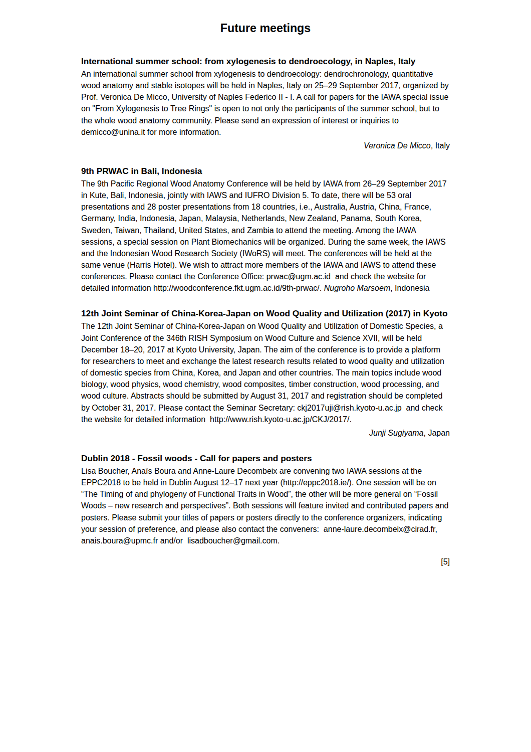Future meetings
International summer school: from xylogenesis to dendroecology, in Naples, Italy
An international summer school from xylogenesis to dendroecology: dendrochronology, quantitative wood anatomy and stable isotopes will be held in Naples, Italy on 25–29 September 2017, organized by Prof. Veronica De Micco, University of Naples Federico II - I. A call for papers for the IAWA special issue on "From Xylogenesis to Tree Rings" is open to not only the participants of the summer school, but to the whole wood anatomy community. Please send an expression of interest or inquiries to demicco@unina.it for more information.
Veronica De Micco, Italy
9th PRWAC in Bali, Indonesia
The 9th Pacific Regional Wood Anatomy Conference will be held by IAWA from 26–29 September 2017 in Kute, Bali, Indonesia, jointly with IAWS and IUFRO Division 5. To date, there will be 53 oral presentations and 28 poster presentations from 18 countries, i.e., Australia, Austria, China, France, Germany, India, Indonesia, Japan, Malaysia, Netherlands, New Zealand, Panama, South Korea, Sweden, Taiwan, Thailand, United States, and Zambia to attend the meeting. Among the IAWA sessions, a special session on Plant Biomechanics will be organized. During the same week, the IAWS and the Indonesian Wood Research Society (IWoRS) will meet. The conferences will be held at the same venue (Harris Hotel). We wish to attract more members of the IAWA and IAWS to attend these conferences. Please contact the Conference Office: prwac@ugm.ac.id and check the website for detailed information http://woodconference.fkt.ugm.ac.id/9th-prwac/. Nugroho Marsoem, Indonesia
12th Joint Seminar of China-Korea-Japan on Wood Quality and Utilization (2017) in Kyoto
The 12th Joint Seminar of China-Korea-Japan on Wood Quality and Utilization of Domestic Species, a Joint Conference of the 346th RISH Symposium on Wood Culture and Science XVII, will be held December 18–20, 2017 at Kyoto University, Japan. The aim of the conference is to provide a platform for researchers to meet and exchange the latest research results related to wood quality and utilization of domestic species from China, Korea, and Japan and other countries. The main topics include wood biology, wood physics, wood chemistry, wood composites, timber construction, wood processing, and wood culture. Abstracts should be submitted by August 31, 2017 and registration should be completed by October 31, 2017. Please contact the Seminar Secretary: ckj2017uji@rish.kyoto-u.ac.jp and check the website for detailed information http://www.rish.kyoto-u.ac.jp/CKJ/2017/.
Junji Sugiyama, Japan
Dublin 2018 - Fossil woods - Call for papers and posters
Lisa Boucher, Anaïs Boura and Anne-Laure Decombeix are convening two IAWA sessions at the EPPC2018 to be held in Dublin August 12–17 next year (http://eppc2018.ie/). One session will be on “The Timing of and phylogeny of Functional Traits in Wood”, the other will be more general on “Fossil Woods – new research and perspectives”. Both sessions will feature invited and contributed papers and posters. Please submit your titles of papers or posters directly to the conference organizers, indicating your session of preference, and please also contact the conveners: anne-laure.decombeix@cirad.fr, anais.boura@upmc.fr and/or lisadboucher@gmail.com.
[5]